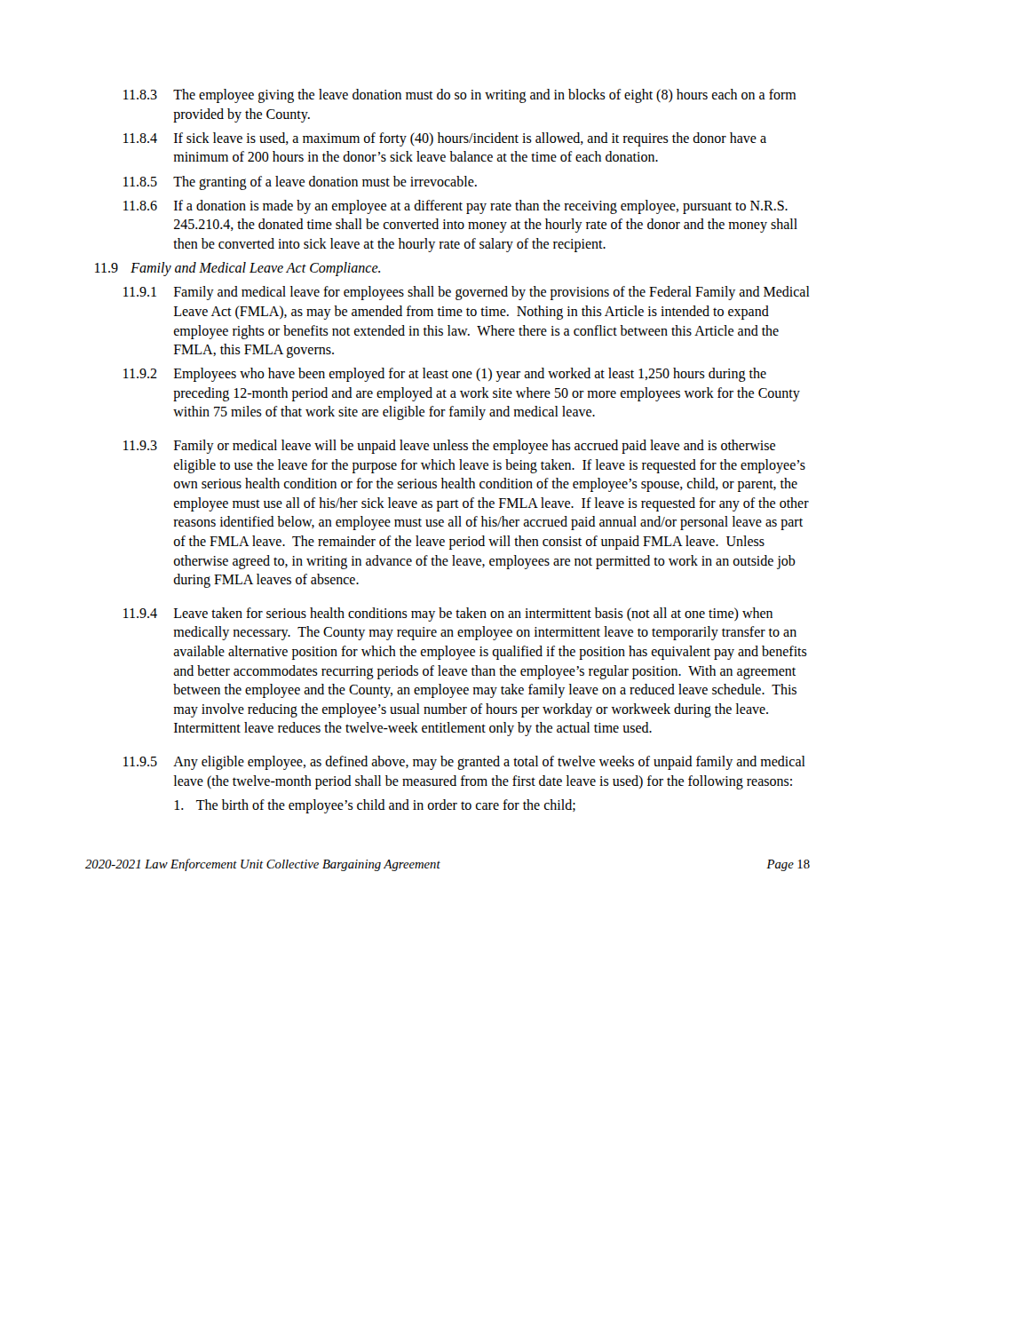11.8.3
The employee giving the leave donation must do so in writing and in blocks of eight (8) hours each on a form provided by the County.
11.8.4
If sick leave is used, a maximum of forty (40) hours/incident is allowed, and it requires the donor have a minimum of 200 hours in the donor’s sick leave balance at the time of each donation.
11.8.5
The granting of a leave donation must be irrevocable.
11.8.6
If a donation is made by an employee at a different pay rate than the receiving employee, pursuant to N.R.S. 245.210.4, the donated time shall be converted into money at the hourly rate of the donor and the money shall then be converted into sick leave at the hourly rate of salary of the recipient.
11.9
Family and Medical Leave Act Compliance.
11.9.1
Family and medical leave for employees shall be governed by the provisions of the Federal Family and Medical Leave Act (FMLA), as may be amended from time to time. Nothing in this Article is intended to expand employee rights or benefits not extended in this law. Where there is a conflict between this Article and the FMLA, this FMLA governs.
11.9.2
Employees who have been employed for at least one (1) year and worked at least 1,250 hours during the preceding 12-month period and are employed at a work site where 50 or more employees work for the County within 75 miles of that work site are eligible for family and medical leave.
11.9.3
Family or medical leave will be unpaid leave unless the employee has accrued paid leave and is otherwise eligible to use the leave for the purpose for which leave is being taken. If leave is requested for the employee’s own serious health condition or for the serious health condition of the employee’s spouse, child, or parent, the employee must use all of his/her sick leave as part of the FMLA leave. If leave is requested for any of the other reasons identified below, an employee must use all of his/her accrued paid annual and/or personal leave as part of the FMLA leave. The remainder of the leave period will then consist of unpaid FMLA leave. Unless otherwise agreed to, in writing in advance of the leave, employees are not permitted to work in an outside job during FMLA leaves of absence.
11.9.4
Leave taken for serious health conditions may be taken on an intermittent basis (not all at one time) when medically necessary. The County may require an employee on intermittent leave to temporarily transfer to an available alternative position for which the employee is qualified if the position has equivalent pay and benefits and better accommodates recurring periods of leave than the employee’s regular position. With an agreement between the employee and the County, an employee may take family leave on a reduced leave schedule. This may involve reducing the employee’s usual number of hours per workday or workweek during the leave. Intermittent leave reduces the twelve-week entitlement only by the actual time used.
11.9.5
Any eligible employee, as defined above, may be granted a total of twelve weeks of unpaid family and medical leave (the twelve-month period shall be measured from the first date leave is used) for the following reasons:
1.
The birth of the employee’s child and in order to care for the child;
2020-2021 Law Enforcement Unit Collective Bargaining Agreement
Page 18